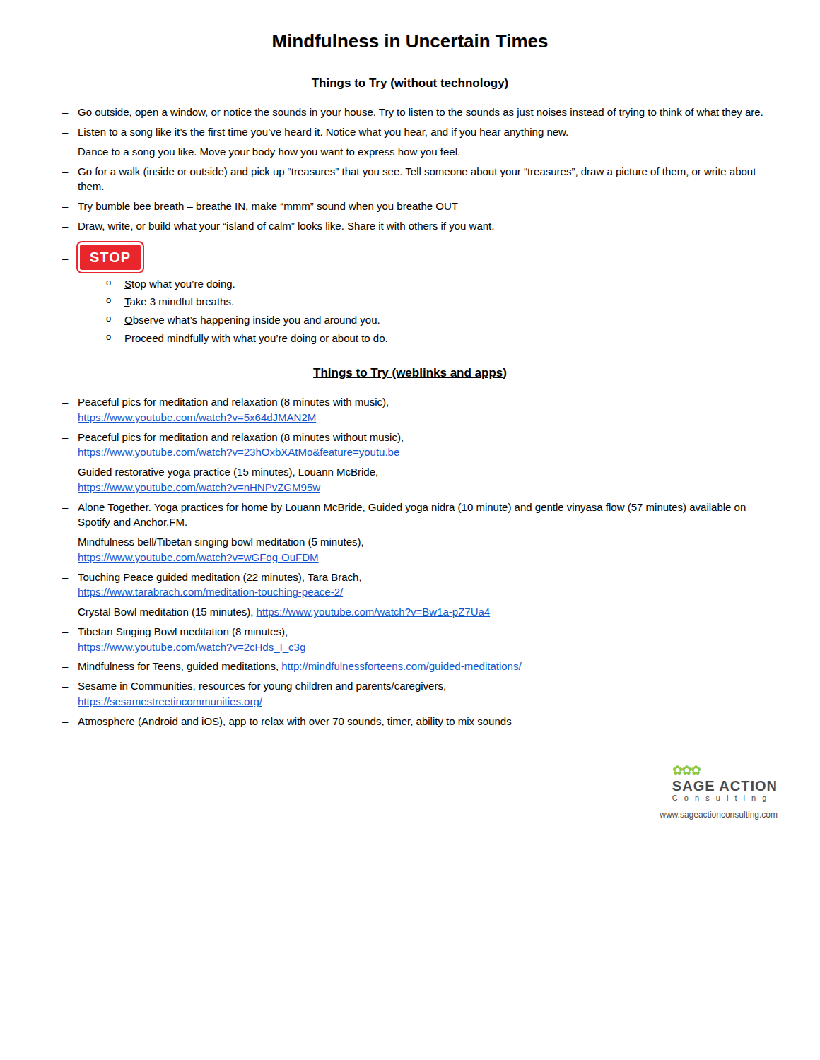Mindfulness in Uncertain Times
Things to Try (without technology)
Go outside, open a window, or notice the sounds in your house. Try to listen to the sounds as just noises instead of trying to think of what they are.
Listen to a song like it’s the first time you’ve heard it. Notice what you hear, and if you hear anything new.
Dance to a song you like. Move your body how you want to express how you feel.
Go for a walk (inside or outside) and pick up “treasures” that you see. Tell someone about your “treasures”, draw a picture of them, or write about them.
Try bumble bee breath – breathe IN, make “mmm” sound when you breathe OUT
Draw, write, or build what your “island of calm” looks like. Share it with others if you want.
STOP
Stop what you’re doing.
Take 3 mindful breaths.
Observe what’s happening inside you and around you.
Proceed mindfully with what you’re doing or about to do.
Things to Try (weblinks and apps)
Peaceful pics for meditation and relaxation (8 minutes with music),
https://www.youtube.com/watch?v=5x64dJMAN2M
Peaceful pics for meditation and relaxation (8 minutes without music),
https://www.youtube.com/watch?v=23hOxbXAtMo&feature=youtu.be
Guided restorative yoga practice (15 minutes), Louann McBride,
https://www.youtube.com/watch?v=nHNPvZGM95w
Alone Together. Yoga practices for home by Louann McBride, Guided yoga nidra (10 minute) and gentle vinyasa flow (57 minutes) available on Spotify and Anchor.FM.
Mindfulness bell/Tibetan singing bowl meditation (5 minutes),
https://www.youtube.com/watch?v=wGFog-OuFDM
Touching Peace guided meditation (22 minutes), Tara Brach,
https://www.tarabrach.com/meditation-touching-peace-2/
Crystal Bowl meditation (15 minutes), https://www.youtube.com/watch?v=Bw1a-pZ7Ua4
Tibetan Singing Bowl meditation (8 minutes),
https://www.youtube.com/watch?v=2cHds_I_c3g
Mindfulness for Teens, guided meditations, http://mindfulnessforteens.com/guided-meditations/
Sesame in Communities, resources for young children and parents/caregivers,
https://sesamestreetincommunities.org/
Atmosphere (Android and iOS), app to relax with over 70 sounds, timer, ability to mix sounds
✿✿✿
SAGE ACTION
C o n s u l t i n g
www.sageactionconsulting.com